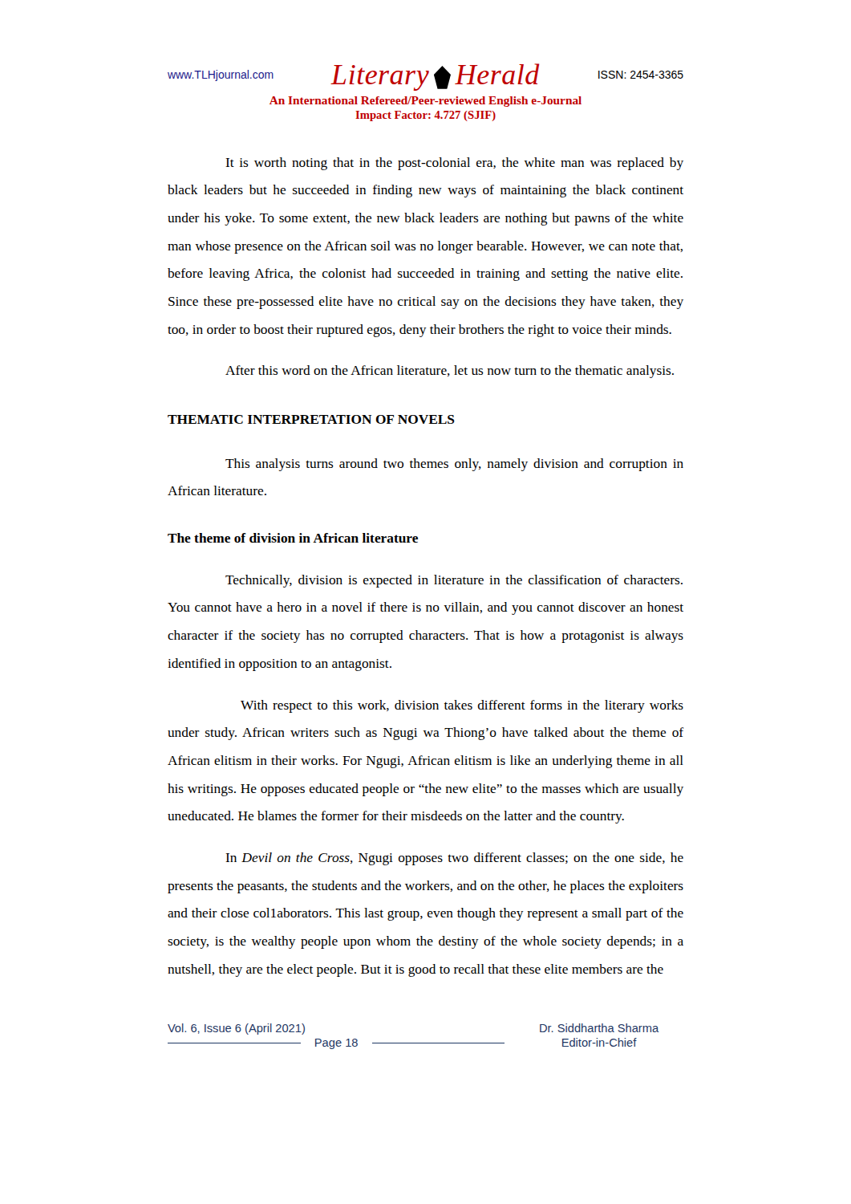www.TLHjournal.com
Literary Herald
ISSN: 2454-3365
An International Refereed/Peer-reviewed English e-Journal
Impact Factor: 4.727 (SJIF)
It is worth noting that in the post-colonial era, the white man was replaced by black leaders but he succeeded in finding new ways of maintaining the black continent under his yoke. To some extent, the new black leaders are nothing but pawns of the white man whose presence on the African soil was no longer bearable. However, we can note that, before leaving Africa, the colonist had succeeded in training and setting the native elite. Since these pre-possessed elite have no critical say on the decisions they have taken, they too, in order to boost their ruptured egos, deny their brothers the right to voice their minds.
After this word on the African literature, let us now turn to the thematic analysis.
THEMATIC INTERPRETATION OF NOVELS
This analysis turns around two themes only, namely division and corruption in African literature.
The theme of division in African literature
Technically, division is expected in literature in the classification of characters. You cannot have a hero in a novel if there is no villain, and you cannot discover an honest character if the society has no corrupted characters. That is how a protagonist is always identified in opposition to an antagonist.
With respect to this work, division takes different forms in the literary works under study. African writers such as Ngugi wa Thiong’o have talked about the theme of African elitism in their works. For Ngugi, African elitism is like an underlying theme in all his writings. He opposes educated people or “the new elite” to the masses which are usually uneducated. He blames the former for their misdeeds on the latter and the country.
In Devil on the Cross, Ngugi opposes two different classes; on the one side, he presents the peasants, the students and the workers, and on the other, he places the exploiters and their close col1aborators. This last group, even though they represent a small part of the society, is the wealthy people upon whom the destiny of the whole society depends; in a nutshell, they are the elect people. But it is good to recall that these elite members are the
Vol. 6, Issue 6 (April 2021)
Dr. Siddhartha Sharma
Page 18
Editor-in-Chief